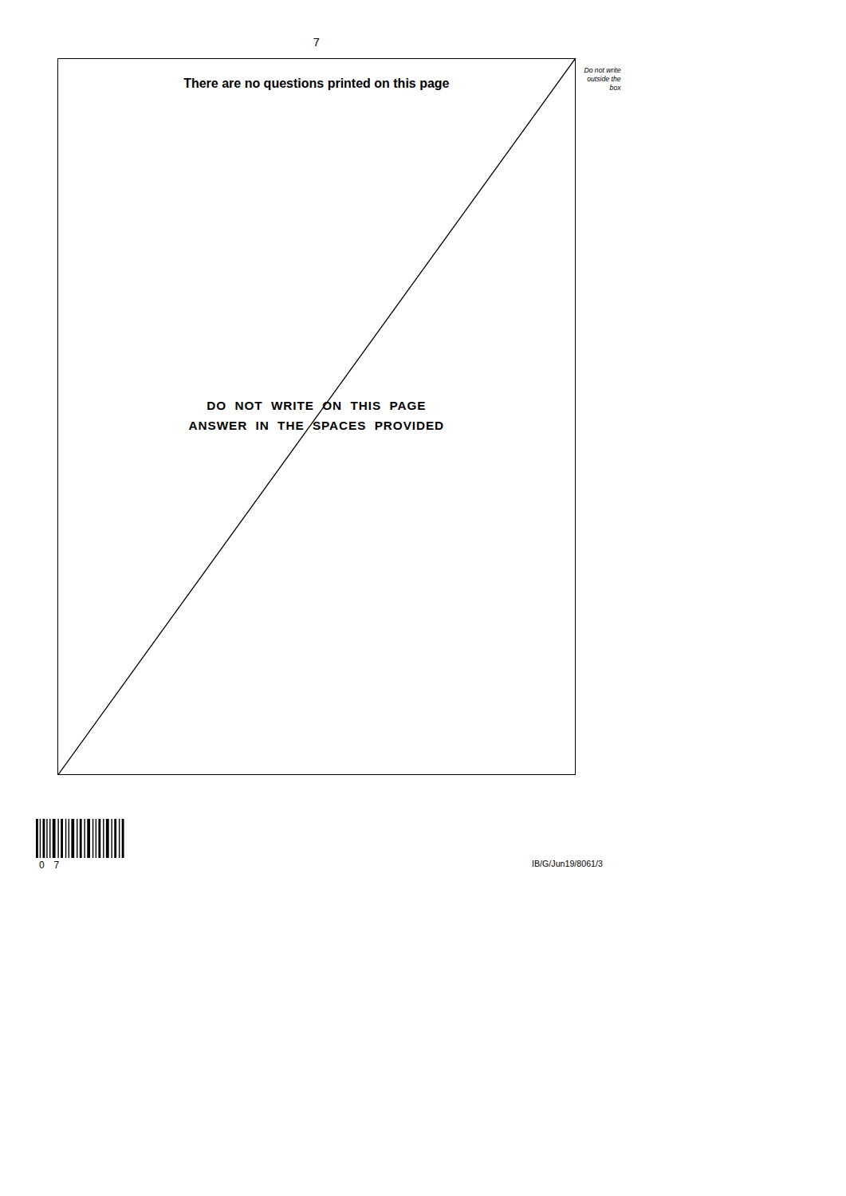7
Do not write
outside the
box
There are no questions printed on this page
DO NOT WRITE ON THIS PAGE
ANSWER IN THE SPACES PROVIDED
0 7
IB/G/Jun19/8061/3